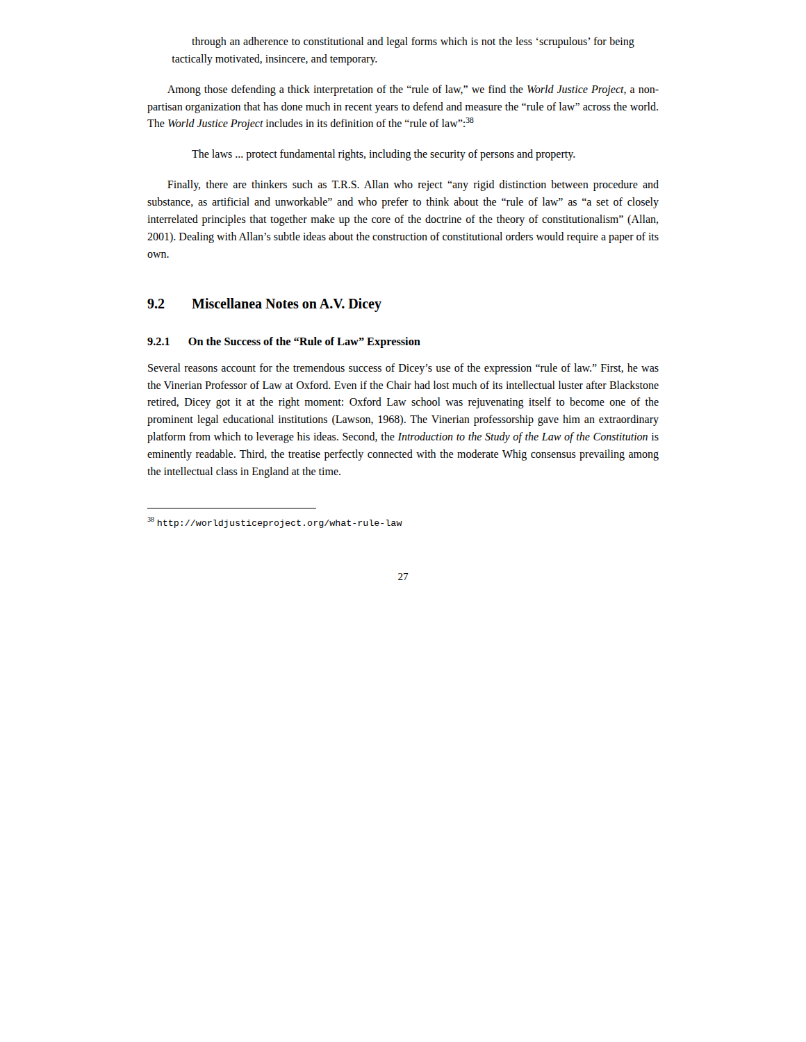through an adherence to constitutional and legal forms which is not the less ‘scrupulous’ for being tactically motivated, insincere, and temporary.
Among those defending a thick interpretation of the “rule of law,” we find the World Justice Project, a non-partisan organization that has done much in recent years to defend and measure the “rule of law” across the world. The World Justice Project includes in its definition of the “rule of law”:38
The laws ... protect fundamental rights, including the security of persons and property.
Finally, there are thinkers such as T.R.S. Allan who reject “any rigid distinction between procedure and substance, as artificial and unworkable” and who prefer to think about the “rule of law” as “a set of closely interrelated principles that together make up the core of the doctrine of the theory of constitutionalism” (Allan, 2001). Dealing with Allan’s subtle ideas about the construction of constitutional orders would require a paper of its own.
9.2 Miscellanea Notes on A.V. Dicey
9.2.1 On the Success of the “Rule of Law” Expression
Several reasons account for the tremendous success of Dicey’s use of the expression “rule of law.” First, he was the Vinerian Professor of Law at Oxford. Even if the Chair had lost much of its intellectual luster after Blackstone retired, Dicey got it at the right moment: Oxford Law school was rejuvenating itself to become one of the prominent legal educational institutions (Lawson, 1968). The Vinerian professorship gave him an extraordinary platform from which to leverage his ideas. Second, the Introduction to the Study of the Law of the Constitution is eminently readable. Third, the treatise perfectly connected with the moderate Whig consensus prevailing among the intellectual class in England at the time.
38 http://worldjusticeproject.org/what-rule-law
27